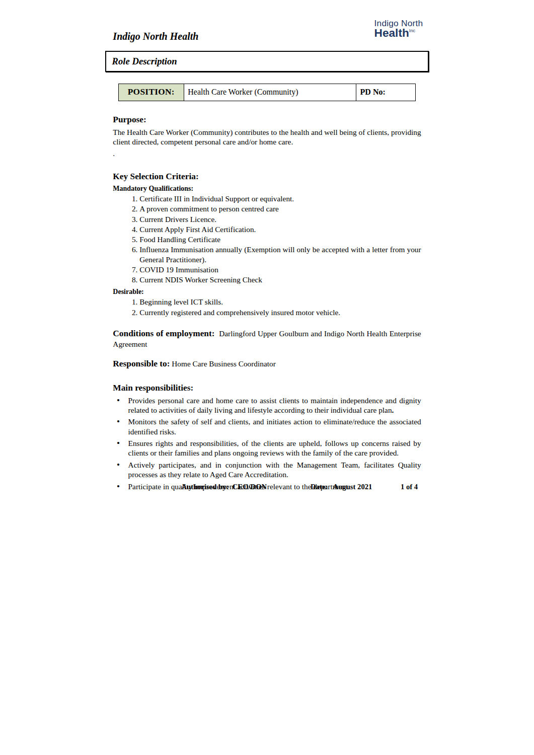Indigo North Health
Indigo North HealthInc
Role Description
| POSITION: | Health Care Worker (Community) | PD No: |
Purpose:
The Health Care Worker (Community) contributes to the health and well being of clients, providing client directed, competent personal care and/or home care.
.
Key Selection Criteria:
Mandatory Qualifications:
Certificate III in Individual Support or equivalent.
A proven commitment to person centred care
Current Drivers Licence.
Current Apply First Aid Certification.
Food Handling Certificate
Influenza Immunisation annually (Exemption will only be accepted with a letter from your General Practitioner).
COVID 19 Immunisation
Current NDIS Worker Screening Check
Desirable:
Beginning level ICT skills.
Currently registered and comprehensively insured motor vehicle.
Conditions of employment: Darlingford Upper Goulburn and Indigo North Health Enterprise Agreement
Responsible to: Home Care Business Coordinator
Main responsibilities:
Provides personal care and home care to assist clients to maintain independence and dignity related to activities of daily living and lifestyle according to their individual care plan.
Monitors the safety of self and clients, and initiates action to eliminate/reduce the associated identified risks.
Ensures rights and responsibilities, of the clients are upheld, follows up concerns raised by clients or their families and plans ongoing reviews with the family of the care provided.
Actively participates, and in conjunction with the Management Team, facilitates Quality processes as they relate to Aged Care Accreditation.
Participate in quality improvement activities relevant to the department.
Authorised by: CEO/DON Date: August 2021 1 of 4